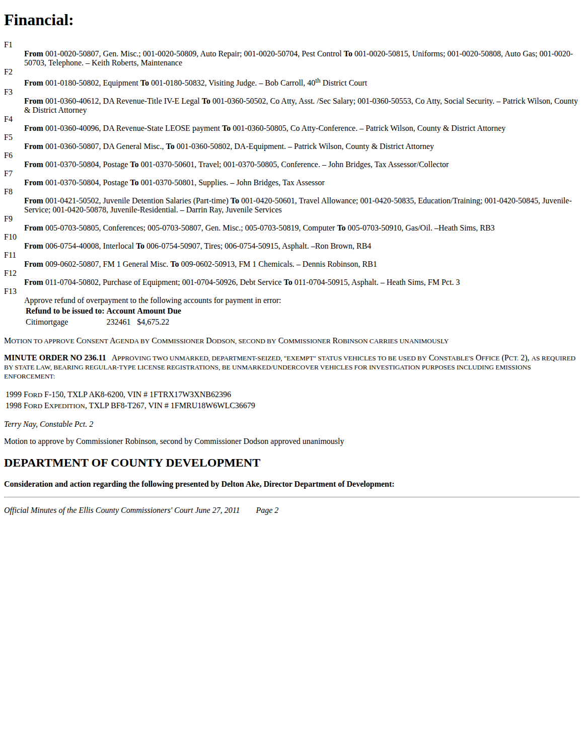Financial:
F1
From 001-0020-50807, Gen. Misc.; 001-0020-50809, Auto Repair; 001-0020-50704, Pest Control To 001-0020-50815, Uniforms; 001-0020-50808, Auto Gas; 001-0020-50703, Telephone. – Keith Roberts, Maintenance
F2
From 001-0180-50802, Equipment To 001-0180-50832, Visiting Judge. – Bob Carroll, 40th District Court
F3
From 001-0360-40612, DA Revenue-Title IV-E Legal To 001-0360-50502, Co Atty, Asst. /Sec Salary; 001-0360-50553, Co Atty, Social Security. – Patrick Wilson, County & District Attorney
F4
From 001-0360-40096, DA Revenue-State LEOSE payment To 001-0360-50805, Co Atty-Conference. – Patrick Wilson, County & District Attorney
F5
From 001-0360-50807, DA General Misc., To 001-0360-50802, DA-Equipment. – Patrick Wilson, County & District Attorney
F6
From 001-0370-50804, Postage To 001-0370-50601, Travel; 001-0370-50805, Conference. – John Bridges, Tax Assessor/Collector
F7
From 001-0370-50804, Postage To 001-0370-50801, Supplies. – John Bridges, Tax Assessor
F8
From 001-0421-50502, Juvenile Detention Salaries (Part-time) To 001-0420-50601, Travel Allowance; 001-0420-50835, Education/Training; 001-0420-50845, Juvenile-Service; 001-0420-50878, Juvenile-Residential. – Darrin Ray, Juvenile Services
F9
From 005-0703-50805, Conferences; 005-0703-50807, Gen. Misc.; 005-0703-50819, Computer To 005-0703-50910, Gas/Oil. –Heath Sims, RB3
F10
From 006-0754-40008, Interlocal To 006-0754-50907, Tires; 006-0754-50915, Asphalt. –Ron Brown, RB4
F11
From 009-0602-50807, FM 1 General Misc. To 009-0602-50913, FM 1 Chemicals. – Dennis Robinson, RB1
F12
From 011-0704-50802, Purchase of Equipment; 001-0704-50926, Debt Service To 011-0704-50915, Asphalt. – Heath Sims, FM Pct. 3
F13
Approve refund of overpayment to the following accounts for payment in error:
| Refund to be issued to: | Account | Amount Due |
| --- | --- | --- |
| Citimortgage | 232461 | $4,675.22 |
MOTION TO APPROVE CONSENT AGENDA BY COMMISSIONER DODSON, SECOND BY COMMISSIONER ROBINSON CARRIES UNANIMOUSLY
MINUTE ORDER NO 236.11 APPROVING TWO UNMARKED, DEPARTMENT-SEIZED, "EXEMPT" STATUS VEHICLES TO BE USED BY CONSTABLE'S OFFICE (PCT. 2), AS REQUIRED BY STATE LAW, BEARING REGULAR-TYPE LICENSE REGISTRATIONS, BE UNMARKED/UNDERCOVER VEHICLES FOR INVESTIGATION PURPOSES INCLUDING EMISSIONS ENFORCEMENT:
| 1999 | F ORD F-150, TXLP AK8-6200, VIN # 1FTRX17W3XNB62396 |
| 1998 | F ORD E XPEDITION , TXLP BF8-T267, VIN # 1FMRU18W6WLC36679 |
Terry Nay, Constable Pct. 2
Motion to approve by Commissioner Robinson, second by Commissioner Dodson approved unanimously
DEPARTMENT OF COUNTY DEVELOPMENT
Consideration and action regarding the following presented by Delton Ake, Director Department of Development:
Official Minutes of the Ellis County Commissioners' Court June 27, 2011 Page 2